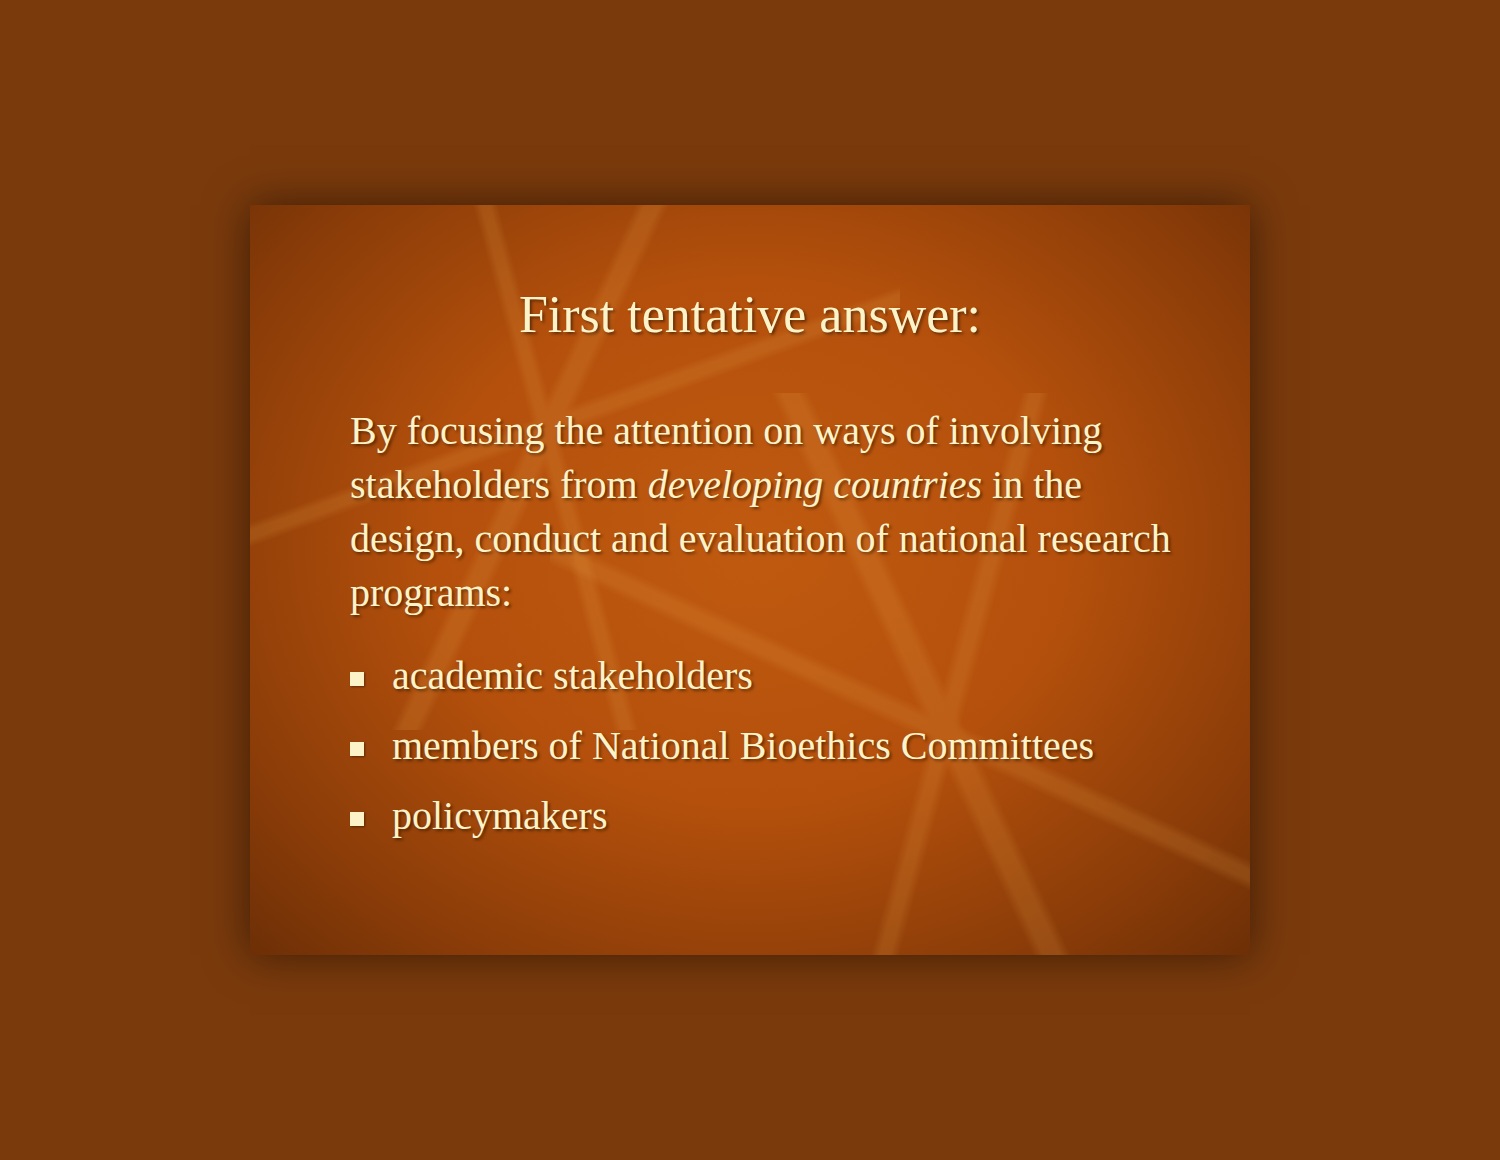First tentative answer:
By focusing the attention on ways of involving stakeholders from developing countries in the design, conduct and evaluation of national research programs:
academic stakeholders
members of National Bioethics Committees
policymakers